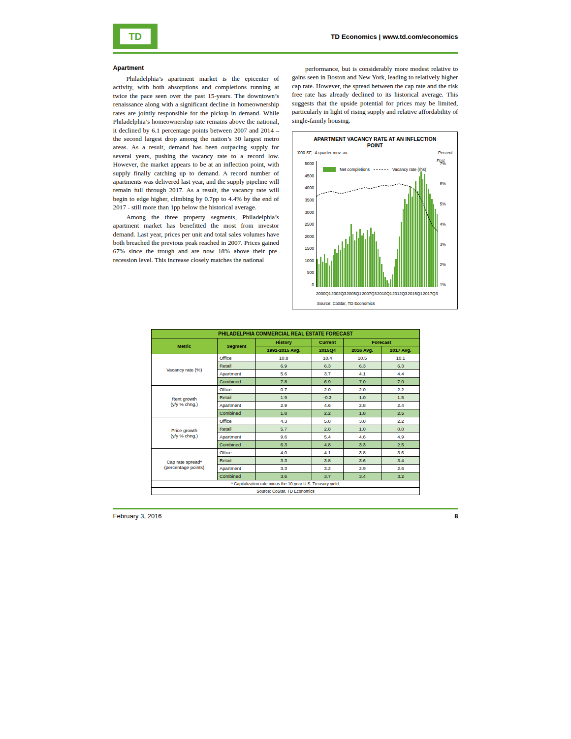TD
TD Economics | www.td.com/economics
Apartment
Philadelphia’s apartment market is the epicenter of activity, with both absorptions and completions running at twice the pace seen over the past 15-years. The downtown’s renaissance along with a significant decline in homeownership rates are jointly responsible for the pickup in demand. While Philadelphia’s homeownership rate remains above the national, it declined by 6.1 percentage points between 2007 and 2014 – the second largest drop among the nation’s 30 largest metro areas. As a result, demand has been outpacing supply for several years, pushing the vacancy rate to a record low. However, the market appears to be at an inflection point, with supply finally catching up to demand. A record number of apartments was delivered last year, and the supply pipeline will remain full through 2017. As a result, the vacancy rate will begin to edge higher, climbing by 0.7pp to 4.4% by the end of 2017 - still more than 1pp below the historical average.
Among the three property segments, Philadelphia’s apartment market has benefitted the most from investor demand. Last year, prices per unit and total sales volumes have both breached the previous peak reached in 2007. Prices gained 67% since the trough and are now 18% above their pre-recession level. This increase closely matches the national
performance, but is considerably more modest relative to gains seen in Boston and New York, leading to relatively higher cap rate. However, the spread between the cap rate and the risk free rate has already declined to its historical average. This suggests that the upside potential for prices may be limited, particularly in light of rising supply and relative affordability of single-family housing.
APARTMENT VACANCY RATE AT AN INFLECTION
POINT
'000 SF, 4-quarter mov. av.
Percent
Fcst.
Net completions Vacancy rate (rhs)
5000
4500
4000
3500
3000
2500
2000
1500
1000
500
0
7%
6%
5%
4%
3%
2%
1%
2000Q1
2002Q3
2005Q1
2007Q3
2010Q1
2012Q3
2015Q1
2017Q3
Source: CoStar, TD Economics
| PHILADELPHIA COMMERCIAL REAL ESTATE FORECAST |
| --- |
| Metric | Segment | History | Current | Forecast |
| 1991-2015 Avg. | 2015Q4 | 2016 Avg. | 2017 Avg. |
| Vacancy rate (%) | Office | 10.8 | 10.4 | 10.5 | 10.1 |
| Retail | 6.9 | 6.3 | 6.3 | 6.3 |
| Apartment | 5.6 | 3.7 | 4.1 | 4.4 |
| Combined | 7.8 | 6.9 | 7.0 | 7.0 |
| Rent growth (y/y % chng.) | Office | 0.7 | 2.0 | 2.0 | 2.2 |
| Retail | 1.9 | -0.3 | 1.0 | 1.5 |
| Apartment | 2.9 | 4.6 | 2.8 | 2.4 |
| Combined | 1.8 | 2.2 | 1.8 | 2.5 |
| Price growth (y/y % chng.) | Office | 4.3 | 5.8 | 3.8 | 2.2 |
| Retail | 5.7 | 2.8 | 1.0 | 0.0 |
| Apartment | 9.6 | 5.4 | 4.6 | 4.9 |
| Combined | 6.3 | 4.8 | 3.3 | 2.5 |
| Cap rate spread* (percentage points) | Office | 4.0 | 4.1 | 3.8 | 3.6 |
| Retail | 3.3 | 3.8 | 3.6 | 3.4 |
| Apartment | 3.3 | 3.2 | 2.9 | 2.6 |
| Combined | 3.6 | 3.7 | 3.4 | 3.2 |
| * Capitalization rate minus the 10-year U.S. Treasury yield. |
| Source: CoStar, TD Economics |
February 3, 2016
8